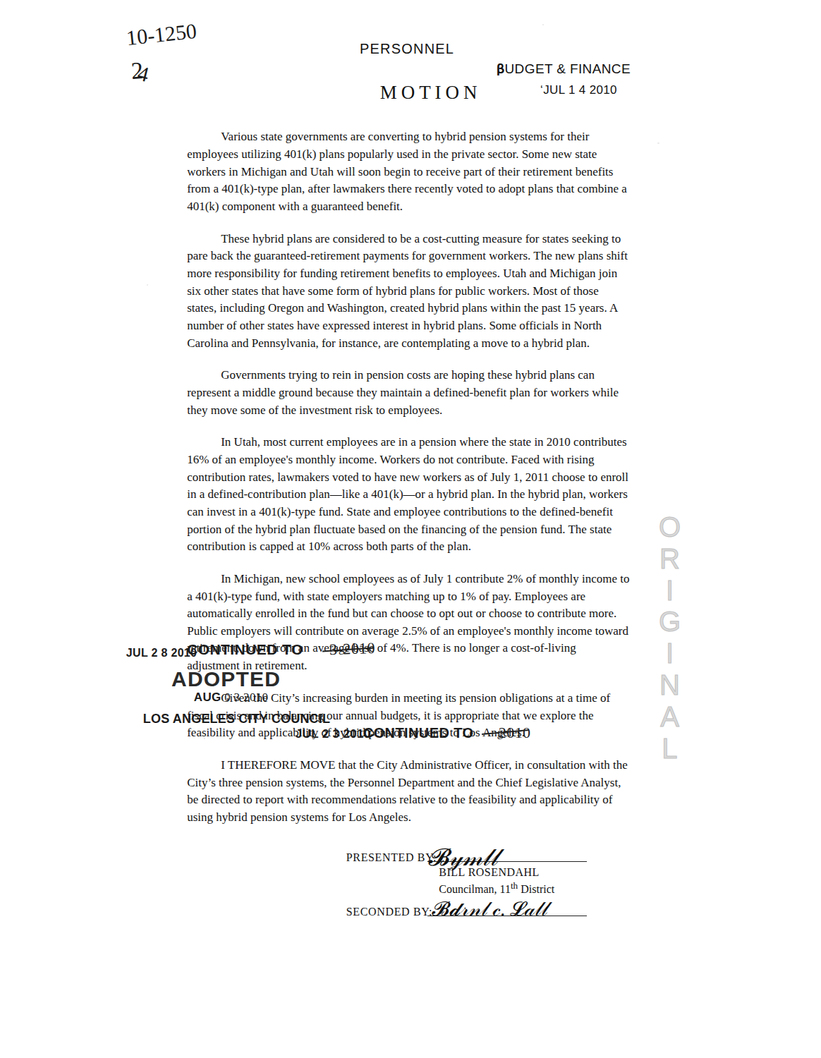10-1250
24
PERSONNEL
𝛃UDGET & FINANCE
MOTION
‘JUL 1 4 2010
Various state governments are converting to hybrid pension systems for their employees utilizing 401(k) plans popularly used in the private sector. Some new state workers in Michigan and Utah will soon begin to receive part of their retirement benefits from a 401(k)-type plan, after lawmakers there recently voted to adopt plans that combine a 401(k) component with a guaranteed benefit.
These hybrid plans are considered to be a cost-cutting measure for states seeking to pare back the guaranteed-retirement payments for government workers. The new plans shift more responsibility for funding retirement benefits to employees. Utah and Michigan join six other states that have some form of hybrid plans for public workers. Most of those states, including Oregon and Washington, created hybrid plans within the past 15 years. A number of other states have expressed interest in hybrid plans. Some officials in North Carolina and Pennsylvania, for instance, are contemplating a move to a hybrid plan.
Governments trying to rein in pension costs are hoping these hybrid plans can represent a middle ground because they maintain a defined-benefit plan for workers while they move some of the investment risk to employees.
In Utah, most current employees are in a pension where the state in 2010 contributes 16% of an employee's monthly income. Workers do not contribute. Faced with rising contribution rates, lawmakers voted to have new workers as of July 1, 2011 choose to enroll in a defined-contribution plan—like a 401(k)—or a hybrid plan. In the hybrid plan, workers can invest in a 401(k)-type fund. State and employee contributions to the defined-benefit portion of the hybrid plan fluctuate based on the financing of the pension fund. The state contribution is capped at 10% across both parts of the plan.
In Michigan, new school employees as of July 1 contribute 2% of monthly income to a 401(k)-type fund, with state employers matching up to 1% of pay. Employees are automatically enrolled in the fund but can choose to opt out or choose to contribute more. Public employers will contribute on average 2.5% of an employee's monthly income toward retirement, down from an average base of 4%. There is no longer a cost-of-living adjustment in retirement.
Given the City’s increasing burden in meeting its pension obligations at a time of fiscal crisis and in balancing our annual budgets, it is appropriate that we explore the feasibility and applicability of hybrid pension systems to Los Angeles.
I THEREFORE MOVE that the City Administrative Officer, in consultation with the City’s three pension systems, the Personnel Department and the Chief Legislative Analyst, be directed to report with recommendations relative to the feasibility and applicability of using hybrid pension systems for Los Angeles.
PRESENTED BY:
𝓑𝓎𝓂𝓁𝓁
BILL ROSENDAHL
Councilman, 11th District
SECONDED BY:
𝓑𝓭𝓇𝓃𝓁 𝒸. 𝓛𝒶𝓁𝓁
JUL 2 8 2010
CONTINUED TO
3-2010
ADOPTED
AUG 0 3 2010
LOS ANGELES CITY COUNCIL
JUL 2 3 2010-
CONTINUED TO
2010
ORIGINAL